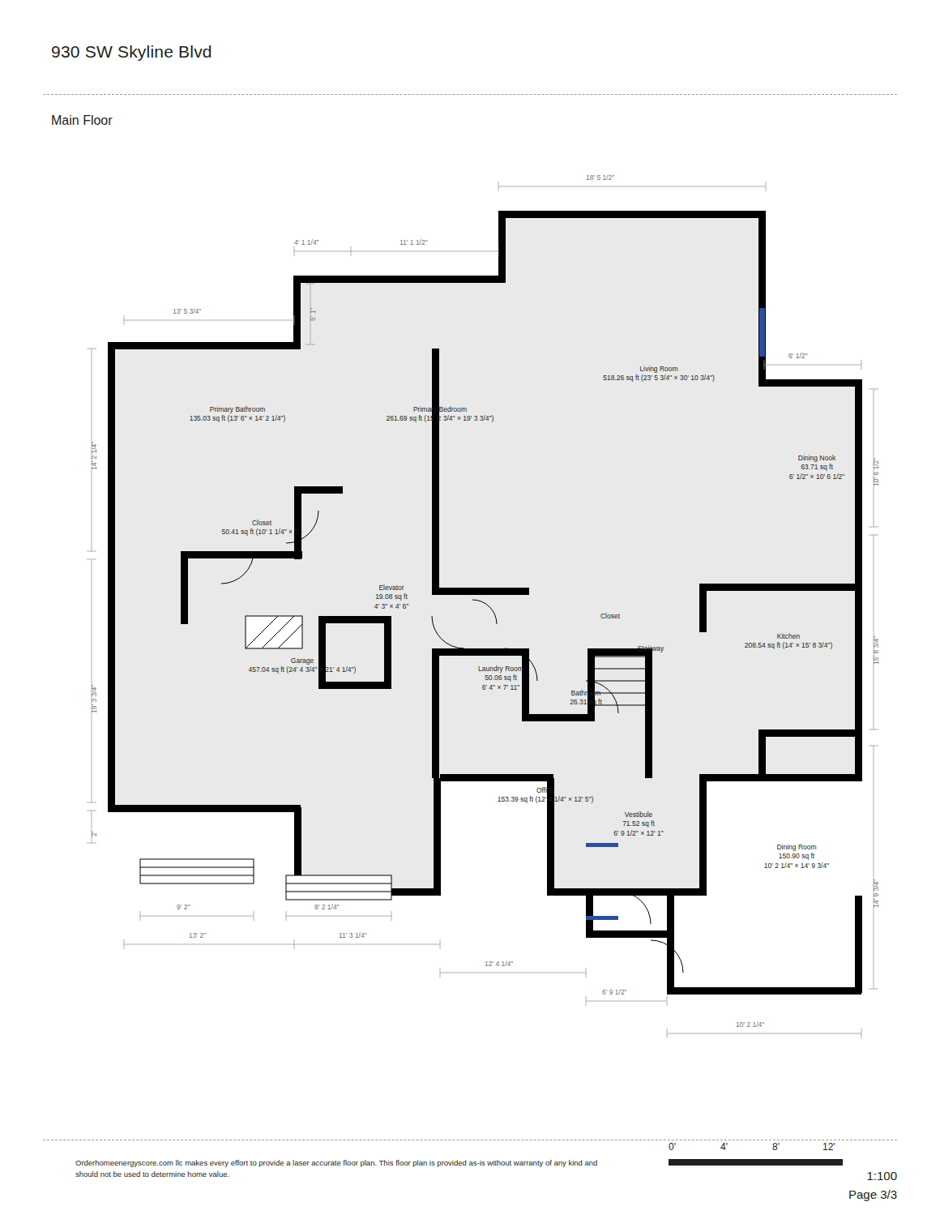930 SW Skyline Blvd
Main Floor
18' 5 1/2"
11' 1 1/2"
4' 1 1/4"
13' 5 3/4"
5' 1"
14' 2 1/4"
19' 3 3/4"
2'
6' 1/2"
10' 6 1/2"
15' 8 3/4"
14' 9 3/4"
9' 2"
8' 2 1/4"
13' 2"
11' 3 1/4"
12' 4 1/4"
6' 9 1/2"
10' 2 1/4"
Living Room 518.26 sq ft (23' 5 3/4" × 30' 10 3/4")
Primary Bedroom 261.69 sq ft (15' 2 3/4" × 19' 3 3/4")
Primary Bathroom 135.03 sq ft (13' 6" × 14' 2 1/4")
Closet 50.41 sq ft (10' 1 1/4" × 5')
Elevator 19.08 sq ft 4' 3" × 4' 6"
Garage 457.04 sq ft (24' 4 3/4" × 21' 4 1/4")
Laundry Room 50.06 sq ft 6' 4" × 7' 11"
Bathroom 26.31 sq ft
Closet
Stairway
Kitchen 208.54 sq ft (14' × 15' 8 3/4")
Dining Nook 63.71 sq ft 6' 1/2" × 10' 6 1/2"
Office 153.39 sq ft (12' 4 1/4" × 12' 5")
Vestibule 71.52 sq ft 6' 9 1/2" × 12' 1"
Dining Room 150.90 sq ft 10' 2 1/4" × 14' 9 3/4"
Orderhomeenergyscore.com llc makes every effort to provide a laser accurate floor plan. This floor plan is provided as-is without warranty of any kind and should not be used to determine home value.
0'4'8'12'
1:100
Page 3/3